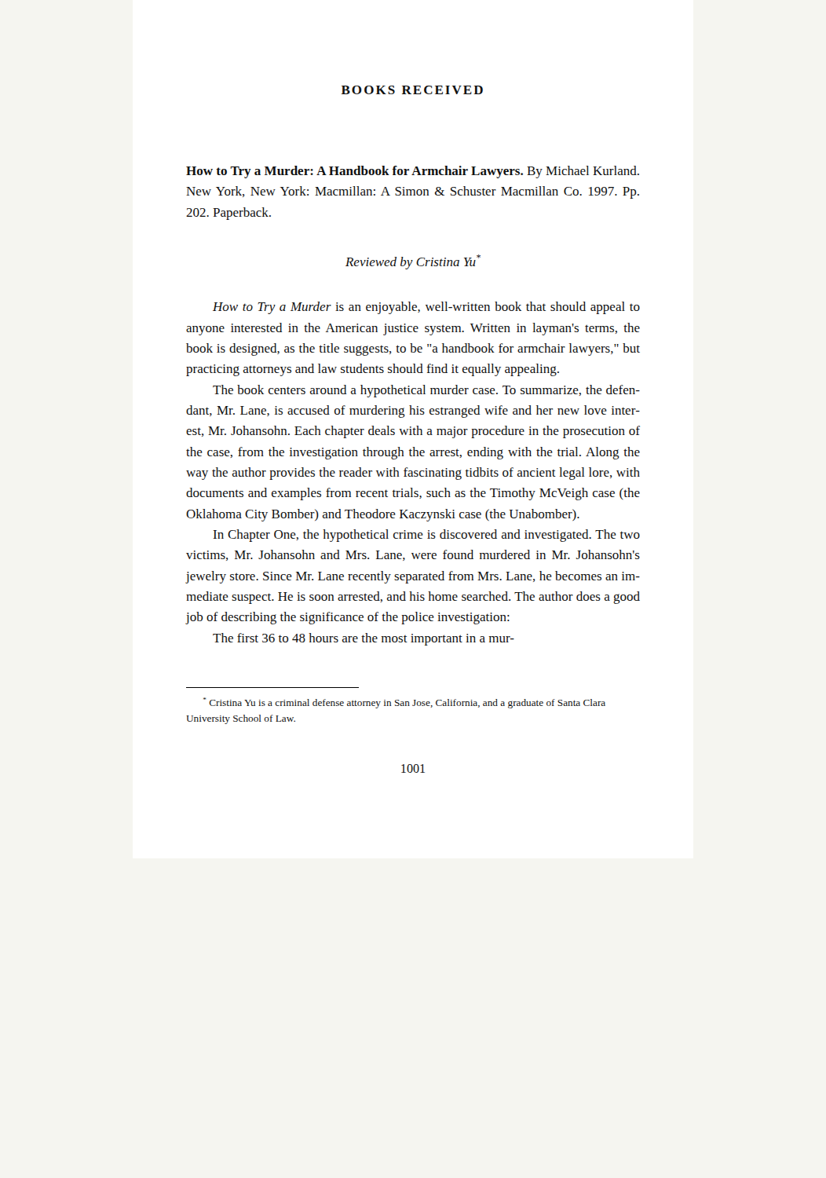Books Received
How to Try a Murder: A Handbook for Armchair Lawyers. By Michael Kurland. New York, New York: Macmillan: A Simon & Schuster Macmillan Co. 1997. Pp. 202. Paperback.
Reviewed by Cristina Yu*
How to Try a Murder is an enjoyable, well-written book that should appeal to anyone interested in the American justice system. Written in layman's terms, the book is designed, as the title suggests, to be "a handbook for armchair lawyers," but practicing attorneys and law students should find it equally appealing.
The book centers around a hypothetical murder case. To summarize, the defendant, Mr. Lane, is accused of murdering his estranged wife and her new love interest, Mr. Johansohn. Each chapter deals with a major procedure in the prosecution of the case, from the investigation through the arrest, ending with the trial. Along the way the author provides the reader with fascinating tidbits of ancient legal lore, with documents and examples from recent trials, such as the Timothy McVeigh case (the Oklahoma City Bomber) and Theodore Kaczynski case (the Unabomber).
In Chapter One, the hypothetical crime is discovered and investigated. The two victims, Mr. Johansohn and Mrs. Lane, were found murdered in Mr. Johansohn's jewelry store. Since Mr. Lane recently separated from Mrs. Lane, he becomes an immediate suspect. He is soon arrested, and his home searched. The author does a good job of describing the significance of the police investigation:
The first 36 to 48 hours are the most important in a mur-
* Cristina Yu is a criminal defense attorney in San Jose, California, and a graduate of Santa Clara University School of Law.
1001